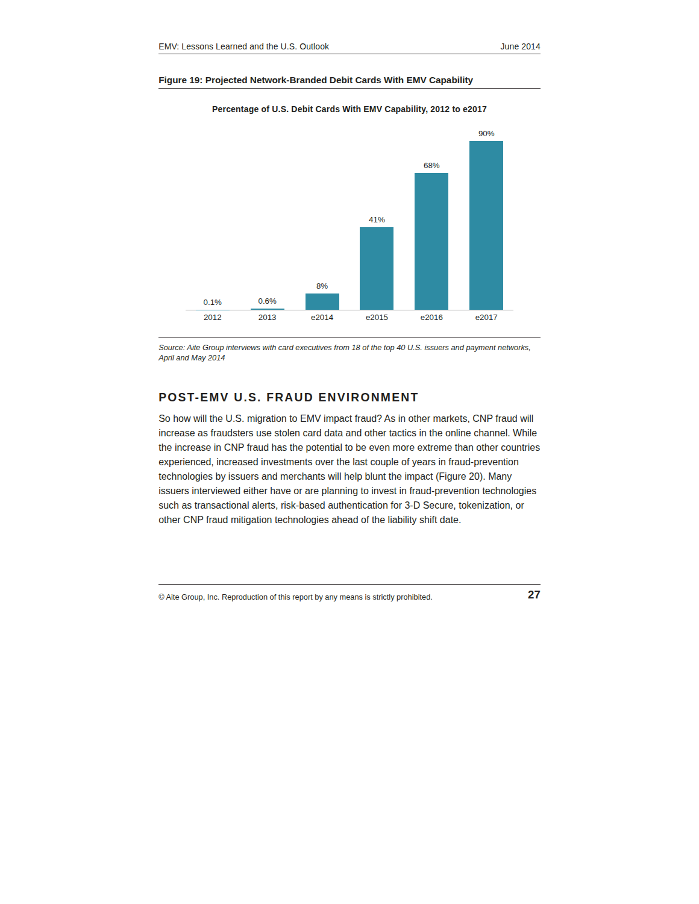EMV: Lessons Learned and the U.S. Outlook
June 2014
Figure 19: Projected Network-Branded Debit Cards With EMV Capability
Percentage of U.S. Debit Cards With EMV Capability, 2012 to e2017
0.1%
0.6%
8%
41%
68%
90%
2012 2013 e2014 e2015 e2016 e2017
Source: Aite Group interviews with card executives from 18 of the top 40 U.S. issuers and payment networks, April and May 2014
Post-EMV U.S. Fraud Environment
So how will the U.S. migration to EMV impact fraud? As in other markets, CNP fraud will increase as fraudsters use stolen card data and other tactics in the online channel. While the increase in CNP fraud has the potential to be even more extreme than other countries experienced, increased investments over the last couple of years in fraud-prevention technologies by issuers and merchants will help blunt the impact (Figure 20). Many issuers interviewed either have or are planning to invest in fraud-prevention technologies such as transactional alerts, risk-based authentication for 3-D Secure, tokenization, or other CNP fraud mitigation technologies ahead of the liability shift date.
© Aite Group, Inc. Reproduction of this report by any means is strictly prohibited.
27